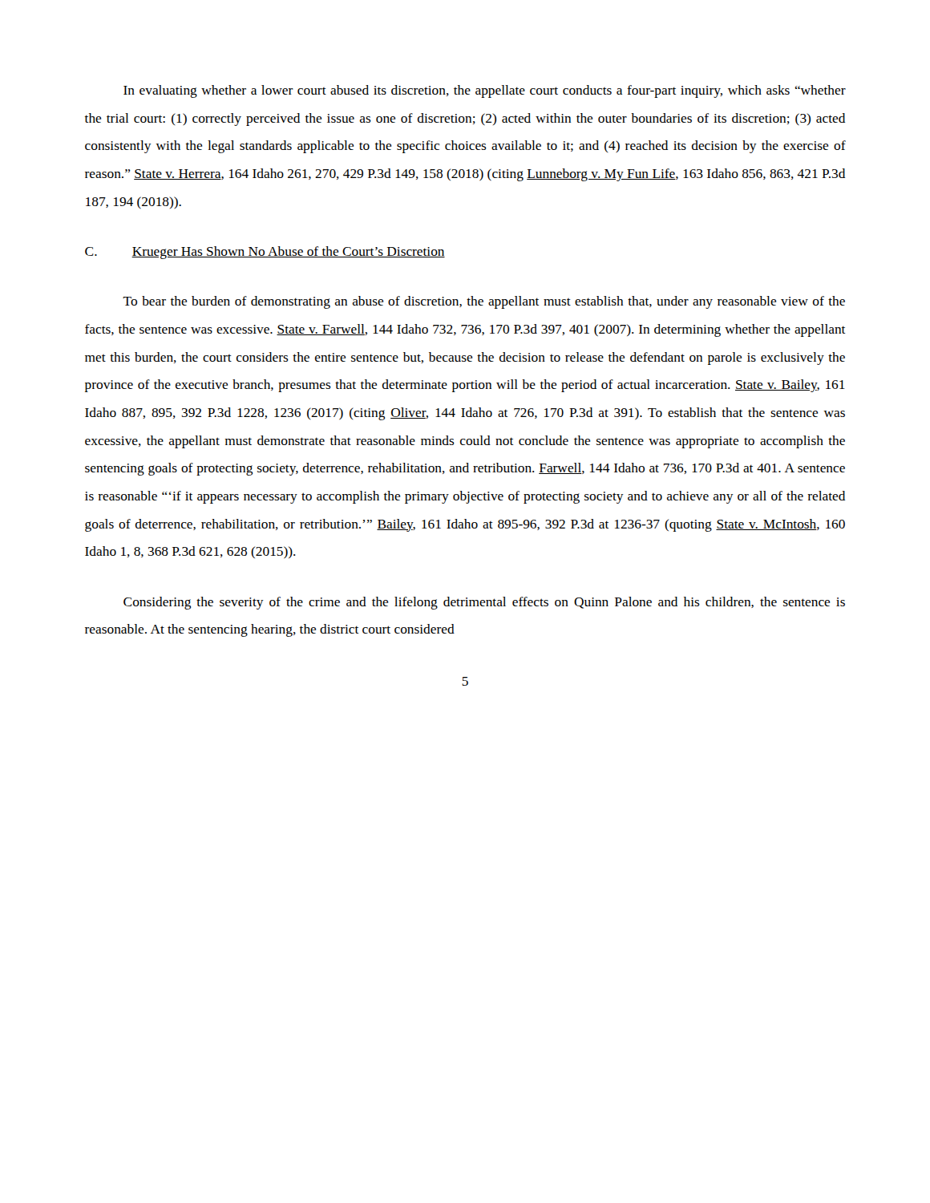In evaluating whether a lower court abused its discretion, the appellate court conducts a four-part inquiry, which asks “whether the trial court: (1) correctly perceived the issue as one of discretion; (2) acted within the outer boundaries of its discretion; (3) acted consistently with the legal standards applicable to the specific choices available to it; and (4) reached its decision by the exercise of reason.” State v. Herrera, 164 Idaho 261, 270, 429 P.3d 149, 158 (2018) (citing Lunneborg v. My Fun Life, 163 Idaho 856, 863, 421 P.3d 187, 194 (2018)).
C. Krueger Has Shown No Abuse of the Court’s Discretion
To bear the burden of demonstrating an abuse of discretion, the appellant must establish that, under any reasonable view of the facts, the sentence was excessive. State v. Farwell, 144 Idaho 732, 736, 170 P.3d 397, 401 (2007). In determining whether the appellant met this burden, the court considers the entire sentence but, because the decision to release the defendant on parole is exclusively the province of the executive branch, presumes that the determinate portion will be the period of actual incarceration. State v. Bailey, 161 Idaho 887, 895, 392 P.3d 1228, 1236 (2017) (citing Oliver, 144 Idaho at 726, 170 P.3d at 391). To establish that the sentence was excessive, the appellant must demonstrate that reasonable minds could not conclude the sentence was appropriate to accomplish the sentencing goals of protecting society, deterrence, rehabilitation, and retribution. Farwell, 144 Idaho at 736, 170 P.3d at 401. A sentence is reasonable “‘if it appears necessary to accomplish the primary objective of protecting society and to achieve any or all of the related goals of deterrence, rehabilitation, or retribution.’” Bailey, 161 Idaho at 895-96, 392 P.3d at 1236-37 (quoting State v. McIntosh, 160 Idaho 1, 8, 368 P.3d 621, 628 (2015)).
Considering the severity of the crime and the lifelong detrimental effects on Quinn Palone and his children, the sentence is reasonable. At the sentencing hearing, the district court considered
5